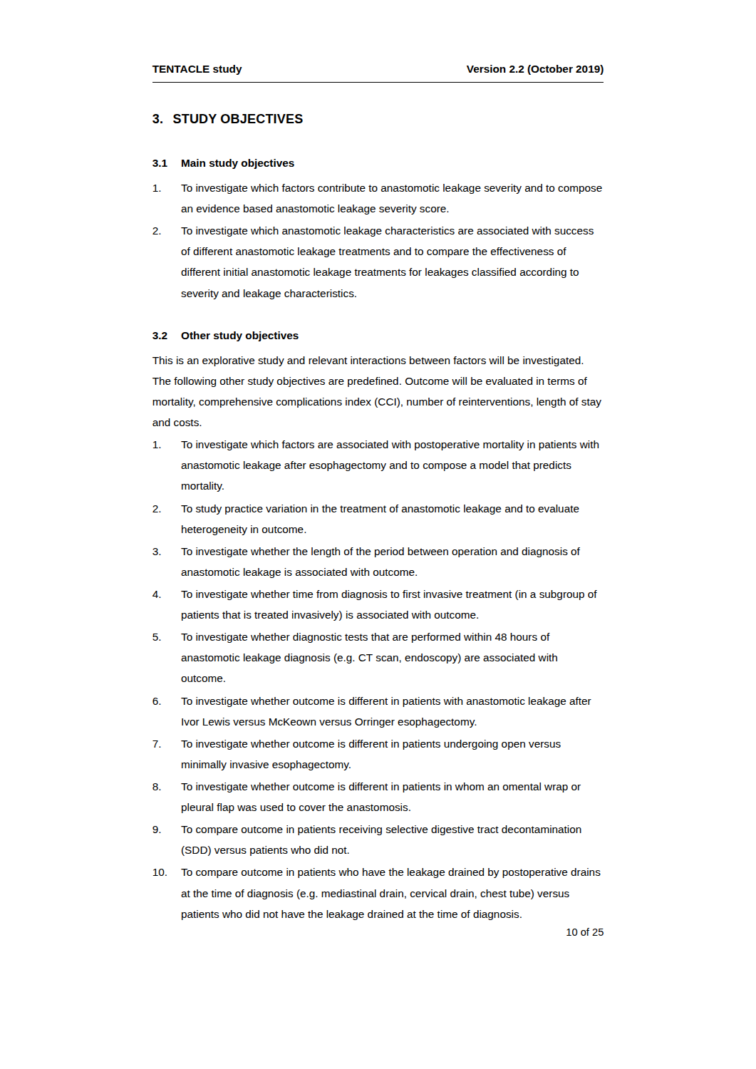TENTACLE study Version 2.2 (October 2019)
3. STUDY OBJECTIVES
3.1 Main study objectives
To investigate which factors contribute to anastomotic leakage severity and to compose an evidence based anastomotic leakage severity score.
To investigate which anastomotic leakage characteristics are associated with success of different anastomotic leakage treatments and to compare the effectiveness of different initial anastomotic leakage treatments for leakages classified according to severity and leakage characteristics.
3.2 Other study objectives
This is an explorative study and relevant interactions between factors will be investigated. The following other study objectives are predefined. Outcome will be evaluated in terms of mortality, comprehensive complications index (CCI), number of reinterventions, length of stay and costs.
To investigate which factors are associated with postoperative mortality in patients with anastomotic leakage after esophagectomy and to compose a model that predicts mortality.
To study practice variation in the treatment of anastomotic leakage and to evaluate heterogeneity in outcome.
To investigate whether the length of the period between operation and diagnosis of anastomotic leakage is associated with outcome.
To investigate whether time from diagnosis to first invasive treatment (in a subgroup of patients that is treated invasively) is associated with outcome.
To investigate whether diagnostic tests that are performed within 48 hours of anastomotic leakage diagnosis (e.g. CT scan, endoscopy) are associated with outcome.
To investigate whether outcome is different in patients with anastomotic leakage after Ivor Lewis versus McKeown versus Orringer esophagectomy.
To investigate whether outcome is different in patients undergoing open versus minimally invasive esophagectomy.
To investigate whether outcome is different in patients in whom an omental wrap or pleural flap was used to cover the anastomosis.
To compare outcome in patients receiving selective digestive tract decontamination (SDD) versus patients who did not.
To compare outcome in patients who have the leakage drained by postoperative drains at the time of diagnosis (e.g. mediastinal drain, cervical drain, chest tube) versus patients who did not have the leakage drained at the time of diagnosis.
10 of 25